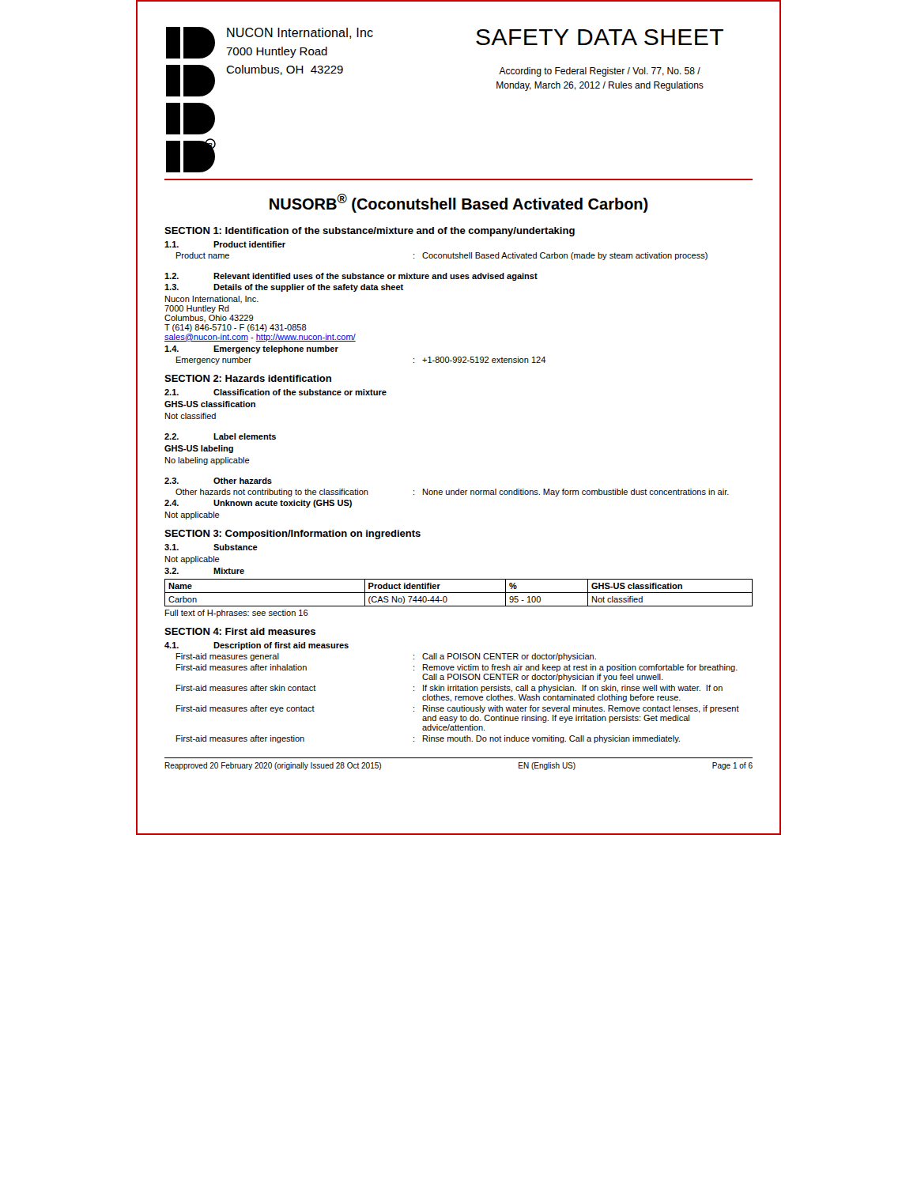R
NUCON International, Inc
7000 Huntley Road
Columbus, OH 43229
SAFETY DATA SHEET
According to Federal Register / Vol. 77, No. 58 /
Monday, March 26, 2012 / Rules and Regulations
NUSORB® (Coconutshell Based Activated Carbon)
SECTION 1: Identification of the substance/mixture and of the company/undertaking
1.1. Product identifier
Product name: Coconutshell Based Activated Carbon (made by steam activation process)
1.2. Relevant identified uses of the substance or mixture and uses advised against
1.3. Details of the supplier of the safety data sheet
Nucon International, Inc.
7000 Huntley Rd
Columbus, Ohio 43229
T (614) 846-5710 - F (614) 431-0858
sales@nucon-int.com - http://www.nucon-int.com/
1.4. Emergency telephone number
Emergency number: +1-800-992-5192 extension 124
SECTION 2: Hazards identification
2.1. Classification of the substance or mixture
GHS-US classification
Not classified
2.2. Label elements
GHS-US labeling
No labeling applicable
2.3. Other hazards
Other hazards not contributing to the classification: None under normal conditions. May form combustible dust concentrations in air.
2.4. Unknown acute toxicity (GHS US)
Not applicable
SECTION 3: Composition/Information on ingredients
3.1. Substance
Not applicable
3.2. Mixture
| Name | Product identifier | % | GHS-US classification |
| --- | --- | --- | --- |
| Carbon | (CAS No) 7440-44-0 | 95 - 100 | Not classified |
Full text of H-phrases: see section 16
SECTION 4: First aid measures
4.1. Description of first aid measures
First-aid measures general: Call a POISON CENTER or doctor/physician.
First-aid measures after inhalation: Remove victim to fresh air and keep at rest in a position comfortable for breathing. Call a POISON CENTER or doctor/physician if you feel unwell.
First-aid measures after skin contact: If skin irritation persists, call a physician. If on skin, rinse well with water. If on clothes, remove clothes. Wash contaminated clothing before reuse.
First-aid measures after eye contact: Rinse cautiously with water for several minutes. Remove contact lenses, if present and easy to do. Continue rinsing. If eye irritation persists: Get medical advice/attention.
First-aid measures after ingestion: Rinse mouth. Do not induce vomiting. Call a physician immediately.
Reapproved 20 February 2020 (originally Issued 28 Oct 2015)
EN (English US)
Page 1 of 6